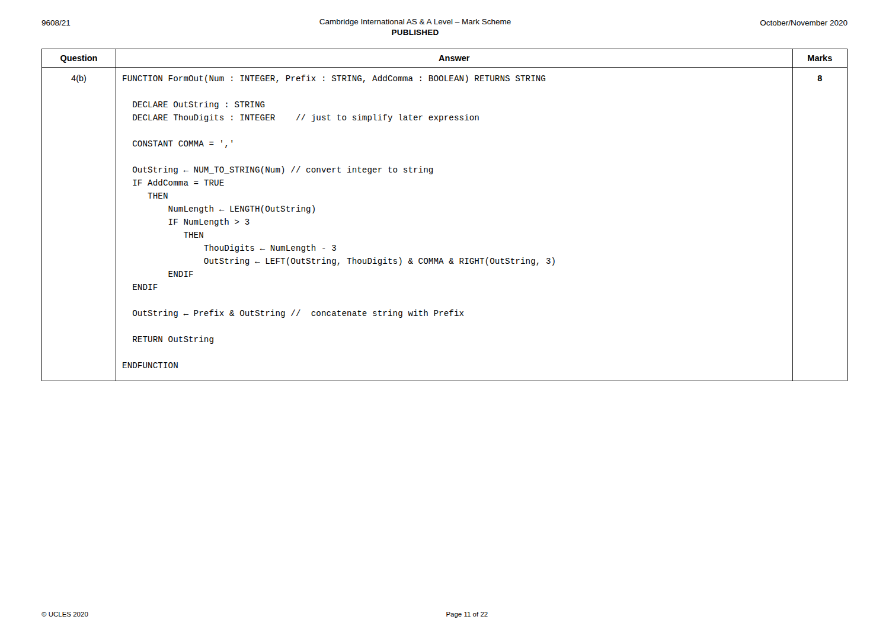9608/21
Cambridge International AS & A Level – Mark Scheme
PUBLISHED
October/November 2020
| Question | Answer | Marks |
| --- | --- | --- |
| 4(b) | FUNCTION FormOut(Num : INTEGER, Prefix : STRING, AddComma : BOOLEAN) RETURNS STRING DECLARE OutString : STRING DECLARE ThouDigits : INTEGER // just to simplify later expression CONSTANT COMMA = ',' OutString ← NUM_TO_STRING(Num) // convert integer to string IF AddComma = TRUE THEN NumLength ← LENGTH(OutString) IF NumLength > 3 THEN ThouDigits ← NumLength - 3 OutString ← LEFT(OutString, ThouDigits) & COMMA & RIGHT(OutString, 3) ENDIF ENDIF OutString ← Prefix & OutString // concatenate string with Prefix RETURN OutString ENDFUNCTION | 8 |
© UCLES 2020
Page 11 of 22